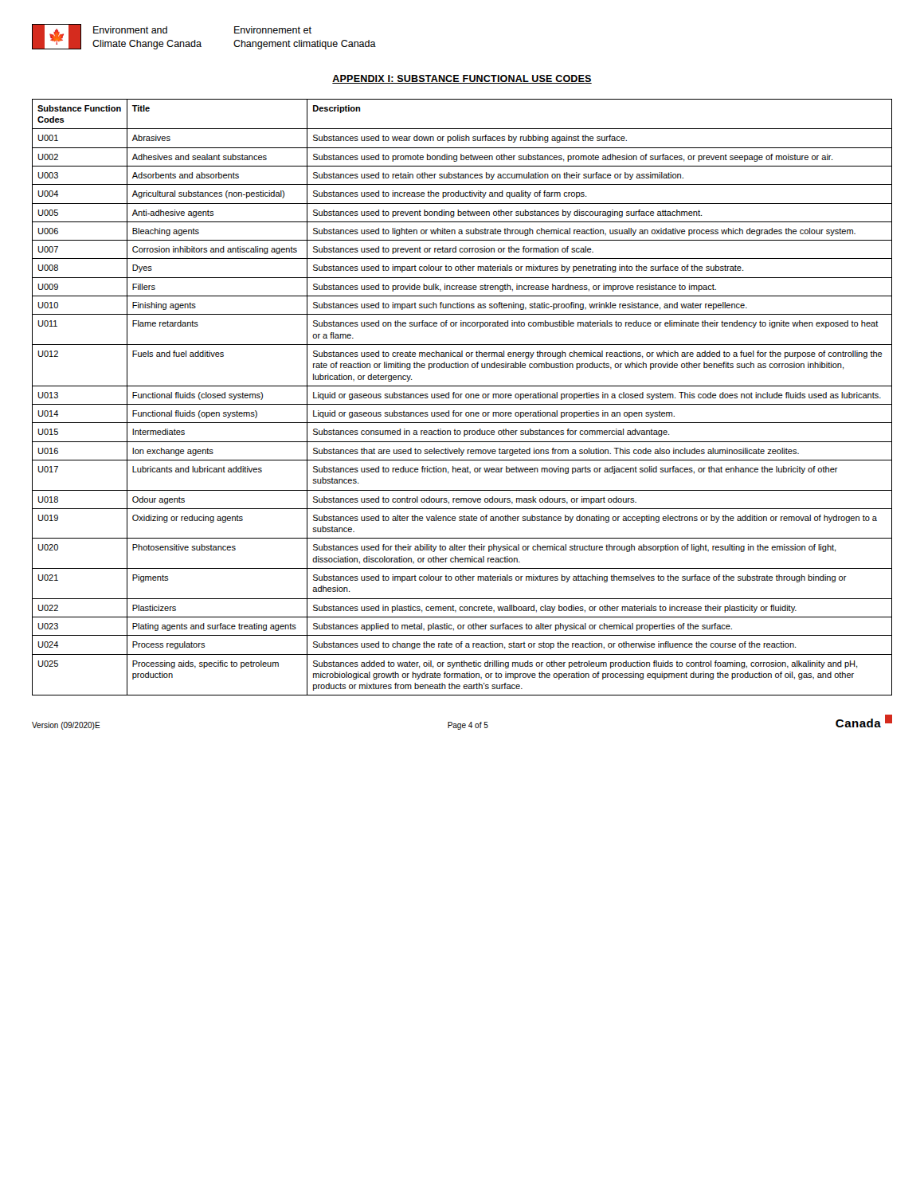🍁
Environment and
Climate Change Canada
Environnement et
Changement climatique Canada
APPENDIX I: SUBSTANCE FUNCTIONAL USE CODES
| Substance Function Codes | Title | Description |
| --- | --- | --- |
| U001 | Abrasives | Substances used to wear down or polish surfaces by rubbing against the surface. |
| U002 | Adhesives and sealant substances | Substances used to promote bonding between other substances, promote adhesion of surfaces, or prevent seepage of moisture or air. |
| U003 | Adsorbents and absorbents | Substances used to retain other substances by accumulation on their surface or by assimilation. |
| U004 | Agricultural substances (non-pesticidal) | Substances used to increase the productivity and quality of farm crops. |
| U005 | Anti-adhesive agents | Substances used to prevent bonding between other substances by discouraging surface attachment. |
| U006 | Bleaching agents | Substances used to lighten or whiten a substrate through chemical reaction, usually an oxidative process which degrades the colour system. |
| U007 | Corrosion inhibitors and antiscaling agents | Substances used to prevent or retard corrosion or the formation of scale. |
| U008 | Dyes | Substances used to impart colour to other materials or mixtures by penetrating into the surface of the substrate. |
| U009 | Fillers | Substances used to provide bulk, increase strength, increase hardness, or improve resistance to impact. |
| U010 | Finishing agents | Substances used to impart such functions as softening, static-proofing, wrinkle resistance, and water repellence. |
| U011 | Flame retardants | Substances used on the surface of or incorporated into combustible materials to reduce or eliminate their tendency to ignite when exposed to heat or a flame. |
| U012 | Fuels and fuel additives | Substances used to create mechanical or thermal energy through chemical reactions, or which are added to a fuel for the purpose of controlling the rate of reaction or limiting the production of undesirable combustion products, or which provide other benefits such as corrosion inhibition, lubrication, or detergency. |
| U013 | Functional fluids (closed systems) | Liquid or gaseous substances used for one or more operational properties in a closed system. This code does not include fluids used as lubricants. |
| U014 | Functional fluids (open systems) | Liquid or gaseous substances used for one or more operational properties in an open system. |
| U015 | Intermediates | Substances consumed in a reaction to produce other substances for commercial advantage. |
| U016 | Ion exchange agents | Substances that are used to selectively remove targeted ions from a solution. This code also includes aluminosilicate zeolites. |
| U017 | Lubricants and lubricant additives | Substances used to reduce friction, heat, or wear between moving parts or adjacent solid surfaces, or that enhance the lubricity of other substances. |
| U018 | Odour agents | Substances used to control odours, remove odours, mask odours, or impart odours. |
| U019 | Oxidizing or reducing agents | Substances used to alter the valence state of another substance by donating or accepting electrons or by the addition or removal of hydrogen to a substance. |
| U020 | Photosensitive substances | Substances used for their ability to alter their physical or chemical structure through absorption of light, resulting in the emission of light, dissociation, discoloration, or other chemical reaction. |
| U021 | Pigments | Substances used to impart colour to other materials or mixtures by attaching themselves to the surface of the substrate through binding or adhesion. |
| U022 | Plasticizers | Substances used in plastics, cement, concrete, wallboard, clay bodies, or other materials to increase their plasticity or fluidity. |
| U023 | Plating agents and surface treating agents | Substances applied to metal, plastic, or other surfaces to alter physical or chemical properties of the surface. |
| U024 | Process regulators | Substances used to change the rate of a reaction, start or stop the reaction, or otherwise influence the course of the reaction. |
| U025 | Processing aids, specific to petroleum production | Substances added to water, oil, or synthetic drilling muds or other petroleum production fluids to control foaming, corrosion, alkalinity and pH, microbiological growth or hydrate formation, or to improve the operation of processing equipment during the production of oil, gas, and other products or mixtures from beneath the earth’s surface. |
Version (09/2020)E
Page 4 of 5
Canada